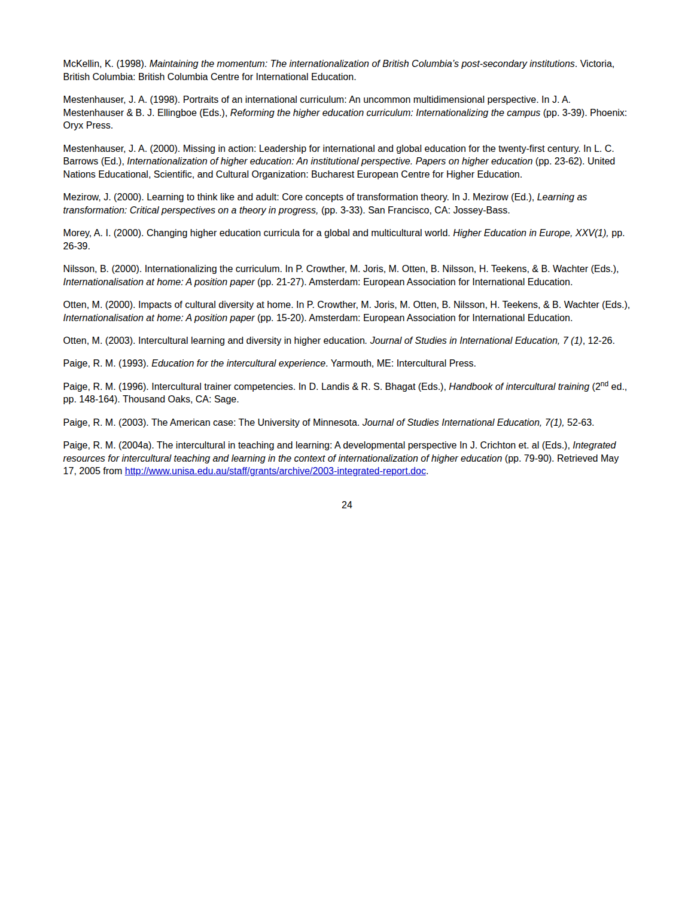McKellin, K. (1998). Maintaining the momentum: The internationalization of British Columbia’s post-secondary institutions. Victoria, British Columbia: British Columbia Centre for International Education.
Mestenhauser, J. A. (1998). Portraits of an international curriculum: An uncommon multidimensional perspective. In J. A. Mestenhauser & B. J. Ellingboe (Eds.), Reforming the higher education curriculum: Internationalizing the campus (pp. 3-39). Phoenix: Oryx Press.
Mestenhauser, J. A. (2000). Missing in action: Leadership for international and global education for the twenty-first century. In L. C. Barrows (Ed.), Internationalization of higher education: An institutional perspective. Papers on higher education (pp. 23-62). United Nations Educational, Scientific, and Cultural Organization: Bucharest European Centre for Higher Education.
Mezirow, J. (2000). Learning to think like and adult: Core concepts of transformation theory. In J. Mezirow (Ed.), Learning as transformation: Critical perspectives on a theory in progress, (pp. 3-33). San Francisco, CA: Jossey-Bass.
Morey, A. I. (2000). Changing higher education curricula for a global and multicultural world. Higher Education in Europe, XXV(1), pp. 26-39.
Nilsson, B. (2000). Internationalizing the curriculum. In P. Crowther, M. Joris, M. Otten, B. Nilsson, H. Teekens, & B. Wachter (Eds.), Internationalisation at home: A position paper (pp. 21-27). Amsterdam: European Association for International Education.
Otten, M. (2000). Impacts of cultural diversity at home. In P. Crowther, M. Joris, M. Otten, B. Nilsson, H. Teekens, & B. Wachter (Eds.), Internationalisation at home: A position paper (pp. 15-20). Amsterdam: European Association for International Education.
Otten, M. (2003). Intercultural learning and diversity in higher education. Journal of Studies in International Education, 7 (1), 12-26.
Paige, R. M. (1993). Education for the intercultural experience. Yarmouth, ME: Intercultural Press.
Paige, R. M. (1996). Intercultural trainer competencies. In D. Landis & R. S. Bhagat (Eds.), Handbook of intercultural training (2nd ed., pp. 148-164). Thousand Oaks, CA: Sage.
Paige, R. M. (2003). The American case: The University of Minnesota. Journal of Studies International Education, 7(1), 52-63.
Paige, R. M. (2004a). The intercultural in teaching and learning: A developmental perspective In J. Crichton et. al (Eds.), Integrated resources for intercultural teaching and learning in the context of internationalization of higher education (pp. 79-90). Retrieved May 17, 2005 from http://www.unisa.edu.au/staff/grants/archive/2003-integrated-report.doc.
24